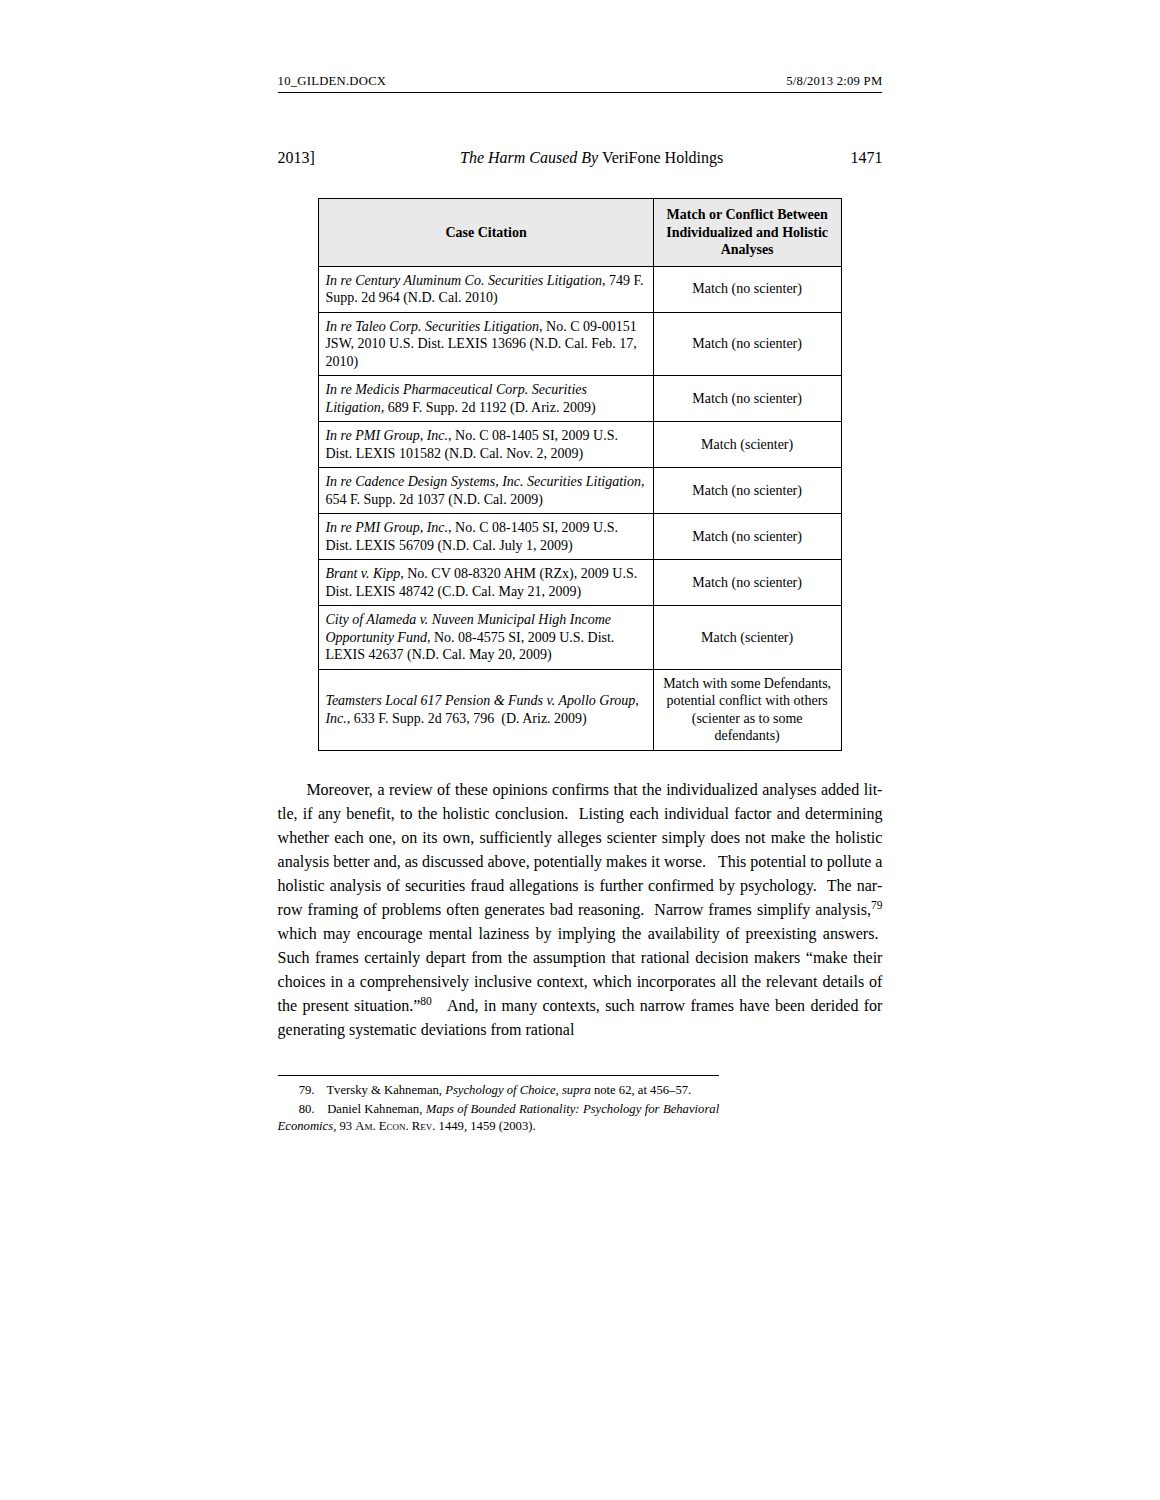10_GILDEN.DOCX 5/8/2013 2:09 PM
2013] The Harm Caused By VeriFone Holdings 1471
| Case Citation | Match or Conflict Between Individualized and Holistic Analyses |
| --- | --- |
| In re Century Aluminum Co. Securities Litigation , 749 F. Supp. 2d 964 (N.D. Cal. 2010) | Match (no scienter) |
| In re Taleo Corp. Securities Litigation , No. C 09-00151 JSW, 2010 U.S. Dist. LEXIS 13696 (N.D. Cal. Feb. 17, 2010) | Match (no scienter) |
| In re Medicis Pharmaceutical Corp. Securities Litigation , 689 F. Supp. 2d 1192 (D. Ariz. 2009) | Match (no scienter) |
| In re PMI Group, Inc. , No. C 08-1405 SI, 2009 U.S. Dist. LEXIS 101582 (N.D. Cal. Nov. 2, 2009) | Match (scienter) |
| In re Cadence Design Systems, Inc. Securities Litigation , 654 F. Supp. 2d 1037 (N.D. Cal. 2009) | Match (no scienter) |
| In re PMI Group, Inc. , No. C 08-1405 SI, 2009 U.S. Dist. LEXIS 56709 (N.D. Cal. July 1, 2009) | Match (no scienter) |
| Brant v. Kipp , No. CV 08-8320 AHM (RZx), 2009 U.S. Dist. LEXIS 48742 (C.D. Cal. May 21, 2009) | Match (no scienter) |
| City of Alameda v. Nuveen Municipal High Income Opportunity Fund , No. 08-4575 SI, 2009 U.S. Dist. LEXIS 42637 (N.D. Cal. May 20, 2009) | Match (scienter) |
| Teamsters Local 617 Pension & Funds v. Apollo Group, Inc. , 633 F. Supp. 2d 763, 796 (D. Ariz. 2009) | Match with some Defendants, potential conflict with others (scienter as to some defendants) |
Moreover, a review of these opinions confirms that the individualized analyses added little, if any benefit, to the holistic conclusion. Listing each individual factor and determining whether each one, on its own, sufficiently alleges scienter simply does not make the holistic analysis better and, as discussed above, potentially makes it worse. This potential to pollute a holistic analysis of securities fraud allegations is further confirmed by psychology. The narrow framing of problems often generates bad reasoning. Narrow frames simplify analysis,79 which may encourage mental laziness by implying the availability of preexisting answers. Such frames certainly depart from the assumption that rational decision makers “make their choices in a comprehensively inclusive context, which incorporates all the relevant details of the present situation.”80 And, in many contexts, such narrow frames have been derided for generating systematic deviations from rational
79. Tversky & Kahneman, Psychology of Choice, supra note 62, at 456–57.
80. Daniel Kahneman, Maps of Bounded Rationality: Psychology for Behavioral Economics, 93 Am. Econ. Rev. 1449, 1459 (2003).